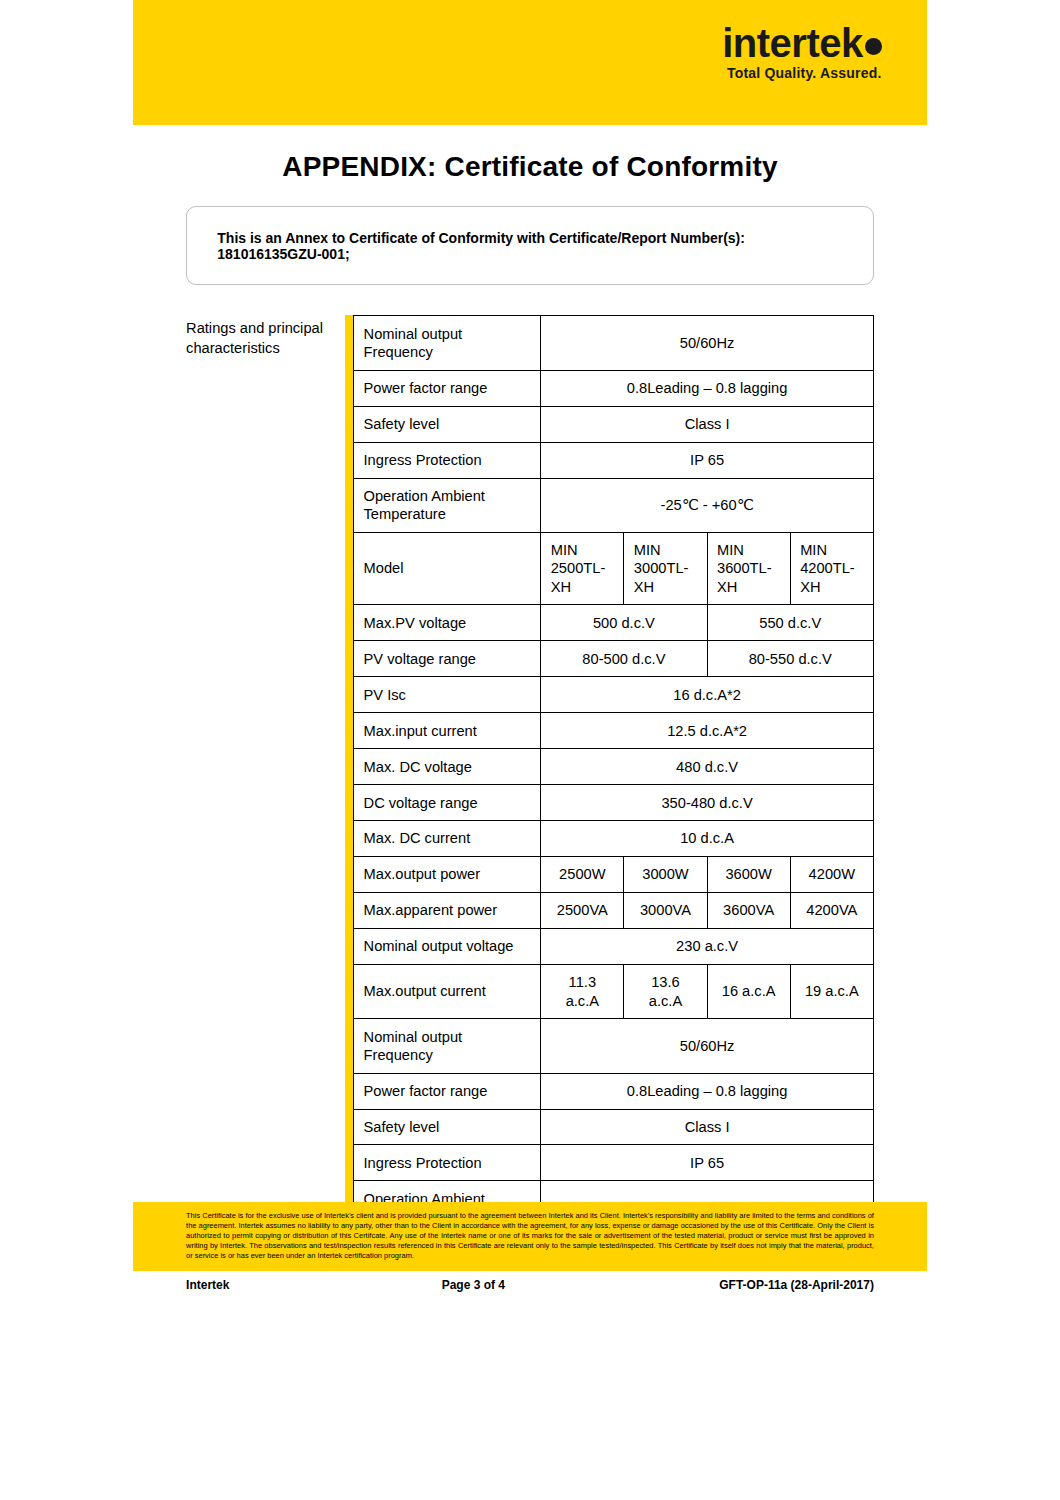intertek
Total Quality. Assured.
APPENDIX: Certificate of Conformity
This is an Annex to Certificate of Conformity with Certificate/Report Number(s): 181016135GZU-001;
Ratings and principal characteristics
| Nominal output Frequency | 50/60Hz |
| Power factor range | 0.8Leading – 0.8 lagging |
| Safety level | Class I |
| Ingress Protection | IP 65 |
| Operation Ambient Temperature | -25℃ - +60℃ |
| Model | MIN 2500TL-XH | MIN 3000TL-XH | MIN 3600TL-XH | MIN 4200TL-XH |
| Max.PV voltage | 500 d.c.V | 550 d.c.V |
| PV voltage range | 80-500 d.c.V | 80-550 d.c.V |
| PV Isc | 16 d.c.A*2 |
| Max.input current | 12.5 d.c.A*2 |
| Max. DC voltage | 480 d.c.V |
| DC voltage range | 350-480 d.c.V |
| Max. DC current | 10 d.c.A |
| Max.output power | 2500W | 3000W | 3600W | 4200W |
| Max.apparent power | 2500VA | 3000VA | 3600VA | 4200VA |
| Nominal output voltage | 230 a.c.V |
| Max.output current | 11.3 a.c.A | 13.6 a.c.A | 16 a.c.A | 19 a.c.A |
| Nominal output Frequency | 50/60Hz |
| Power factor range | 0.8Leading – 0.8 lagging |
| Safety level | Class I |
| Ingress Protection | IP 65 |
| Operation Ambient Temperature | -25℃ - +60℃ |
This Certificate is for the exclusive use of Intertek's client and is provided pursuant to the agreement between Intertek and its Client. Intertek's responsibility and liability are limited to the terms and conditions of the agreement. Intertek assumes no liability to any party, other than to the Client in accordance with the agreement, for any loss, expense or damage occasioned by the use of this Certificate. Only the Client is authorized to permit copying or distribution of this Certifcate. Any use of the Intertek name or one of its marks for the sale or advertisement of the tested material, product or service must first be approved in writing by Intertek. The observations and test/inspection results referenced in this Certificate are relevant only to the sample tested/inspected. This Certificate by itself does not imply that the material, product, or service is or has ever been under an Intertek certification program.
Intertek
Page 3 of 4
GFT-OP-11a (28-April-2017)